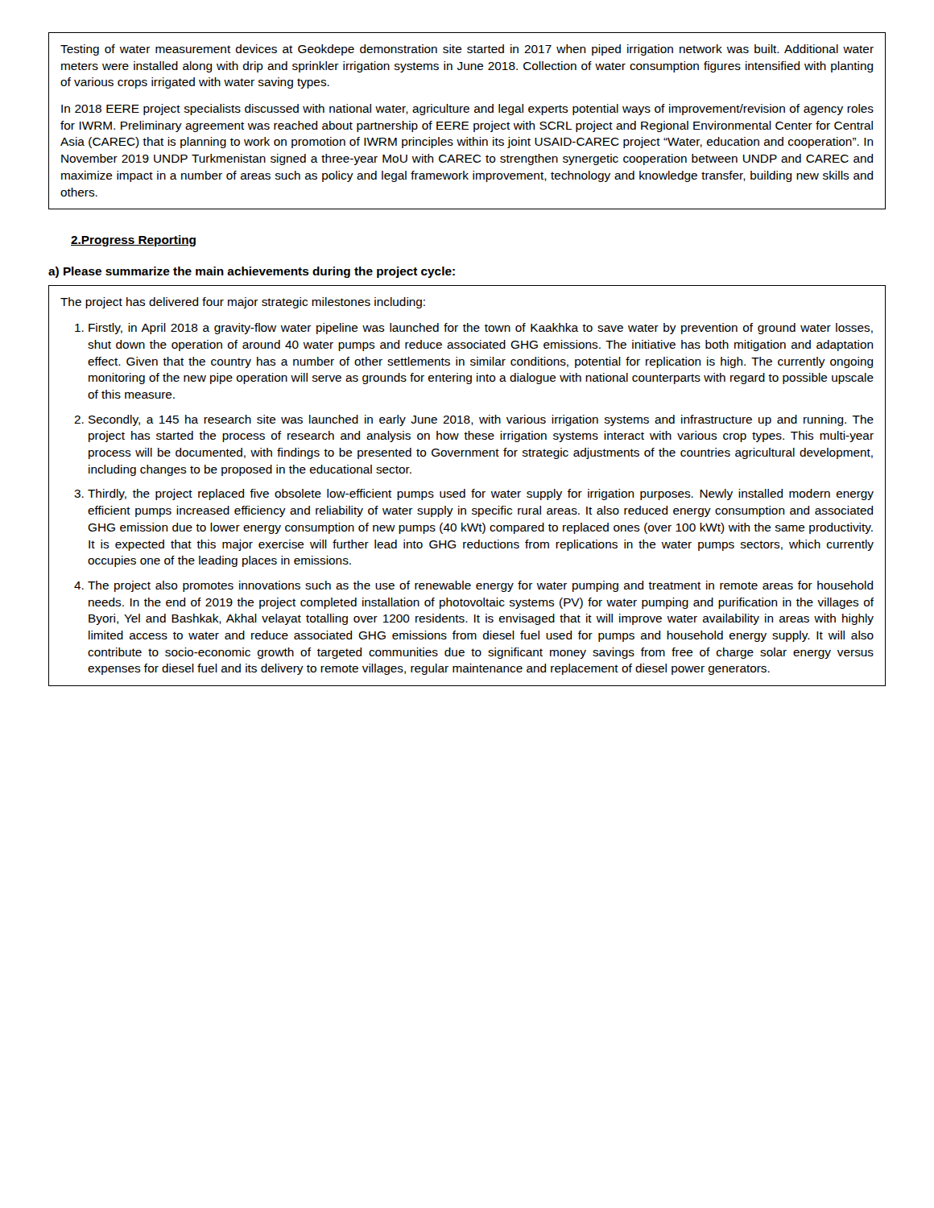Testing of water measurement devices at Geokdepe demonstration site started in 2017 when piped irrigation network was built. Additional water meters were installed along with drip and sprinkler irrigation systems in June 2018. Collection of water consumption figures intensified with planting of various crops irrigated with water saving types.
In 2018 EERE project specialists discussed with national water, agriculture and legal experts potential ways of improvement/revision of agency roles for IWRM. Preliminary agreement was reached about partnership of EERE project with SCRL project and Regional Environmental Center for Central Asia (CAREC) that is planning to work on promotion of IWRM principles within its joint USAID-CAREC project “Water, education and cooperation”. In November 2019 UNDP Turkmenistan signed a three-year MoU with CAREC to strengthen synergetic cooperation between UNDP and CAREC and maximize impact in a number of areas such as policy and legal framework improvement, technology and knowledge transfer, building new skills and others.
2.Progress Reporting
a) Please summarize the main achievements during the project cycle:
The project has delivered four major strategic milestones including:
Firstly, in April 2018 a gravity-flow water pipeline was launched for the town of Kaakhka to save water by prevention of ground water losses, shut down the operation of around 40 water pumps and reduce associated GHG emissions. The initiative has both mitigation and adaptation effect. Given that the country has a number of other settlements in similar conditions, potential for replication is high. The currently ongoing monitoring of the new pipe operation will serve as grounds for entering into a dialogue with national counterparts with regard to possible upscale of this measure.
Secondly, a 145 ha research site was launched in early June 2018, with various irrigation systems and infrastructure up and running. The project has started the process of research and analysis on how these irrigation systems interact with various crop types. This multi-year process will be documented, with findings to be presented to Government for strategic adjustments of the countries agricultural development, including changes to be proposed in the educational sector.
Thirdly, the project replaced five obsolete low-efficient pumps used for water supply for irrigation purposes. Newly installed modern energy efficient pumps increased efficiency and reliability of water supply in specific rural areas. It also reduced energy consumption and associated GHG emission due to lower energy consumption of new pumps (40 kWt) compared to replaced ones (over 100 kWt) with the same productivity. It is expected that this major exercise will further lead into GHG reductions from replications in the water pumps sectors, which currently occupies one of the leading places in emissions.
The project also promotes innovations such as the use of renewable energy for water pumping and treatment in remote areas for household needs. In the end of 2019 the project completed installation of photovoltaic systems (PV) for water pumping and purification in the villages of Byori, Yel and Bashkak, Akhal velayat totalling over 1200 residents. It is envisaged that it will improve water availability in areas with highly limited access to water and reduce associated GHG emissions from diesel fuel used for pumps and household energy supply. It will also contribute to socio-economic growth of targeted communities due to significant money savings from free of charge solar energy versus expenses for diesel fuel and its delivery to remote villages, regular maintenance and replacement of diesel power generators.